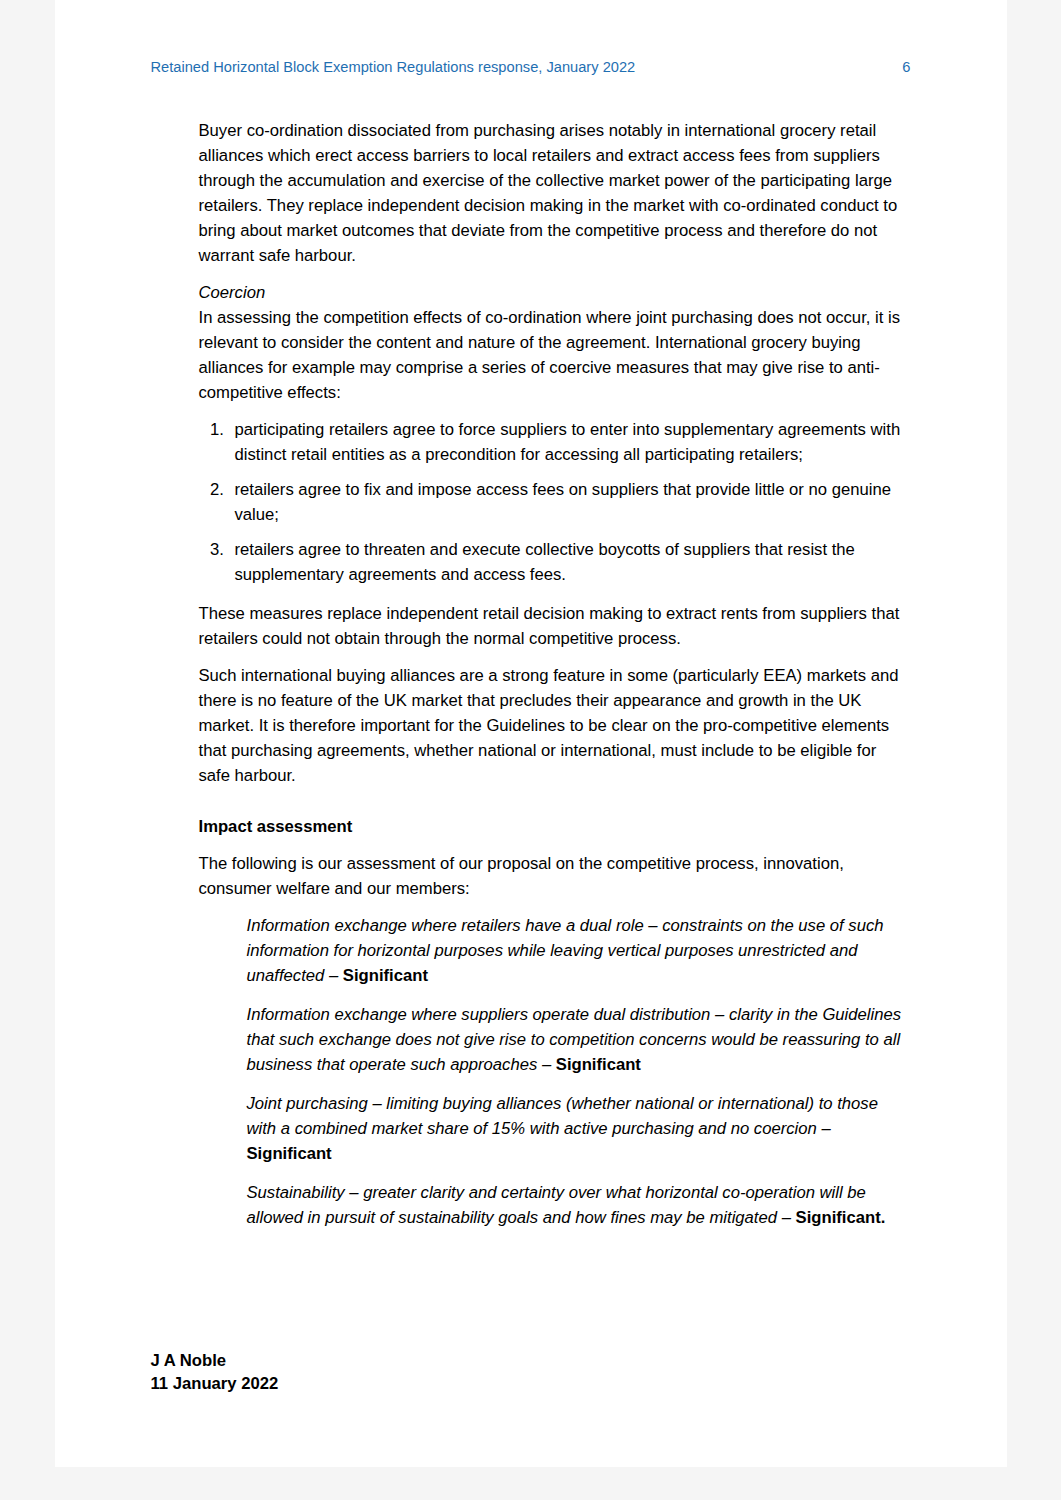Retained Horizontal Block Exemption Regulations response, January 2022 6
Buyer co-ordination dissociated from purchasing arises notably in international grocery retail alliances which erect access barriers to local retailers and extract access fees from suppliers through the accumulation and exercise of the collective market power of the participating large retailers. They replace independent decision making in the market with co-ordinated conduct to bring about market outcomes that deviate from the competitive process and therefore do not warrant safe harbour.
Coercion
In assessing the competition effects of co-ordination where joint purchasing does not occur, it is relevant to consider the content and nature of the agreement. International grocery buying alliances for example may comprise a series of coercive measures that may give rise to anti-competitive effects:
participating retailers agree to force suppliers to enter into supplementary agreements with distinct retail entities as a precondition for accessing all participating retailers;
retailers agree to fix and impose access fees on suppliers that provide little or no genuine value;
retailers agree to threaten and execute collective boycotts of suppliers that resist the supplementary agreements and access fees.
These measures replace independent retail decision making to extract rents from suppliers that retailers could not obtain through the normal competitive process.
Such international buying alliances are a strong feature in some (particularly EEA) markets and there is no feature of the UK market that precludes their appearance and growth in the UK market. It is therefore important for the Guidelines to be clear on the pro-competitive elements that purchasing agreements, whether national or international, must include to be eligible for safe harbour.
Impact assessment
The following is our assessment of our proposal on the competitive process, innovation, consumer welfare and our members:
Information exchange where retailers have a dual role – constraints on the use of such information for horizontal purposes while leaving vertical purposes unrestricted and unaffected – Significant
Information exchange where suppliers operate dual distribution – clarity in the Guidelines that such exchange does not give rise to competition concerns would be reassuring to all business that operate such approaches – Significant
Joint purchasing – limiting buying alliances (whether national or international) to those with a combined market share of 15% with active purchasing and no coercion – Significant
Sustainability – greater clarity and certainty over what horizontal co-operation will be allowed in pursuit of sustainability goals and how fines may be mitigated – Significant.
J A Noble
11 January 2022